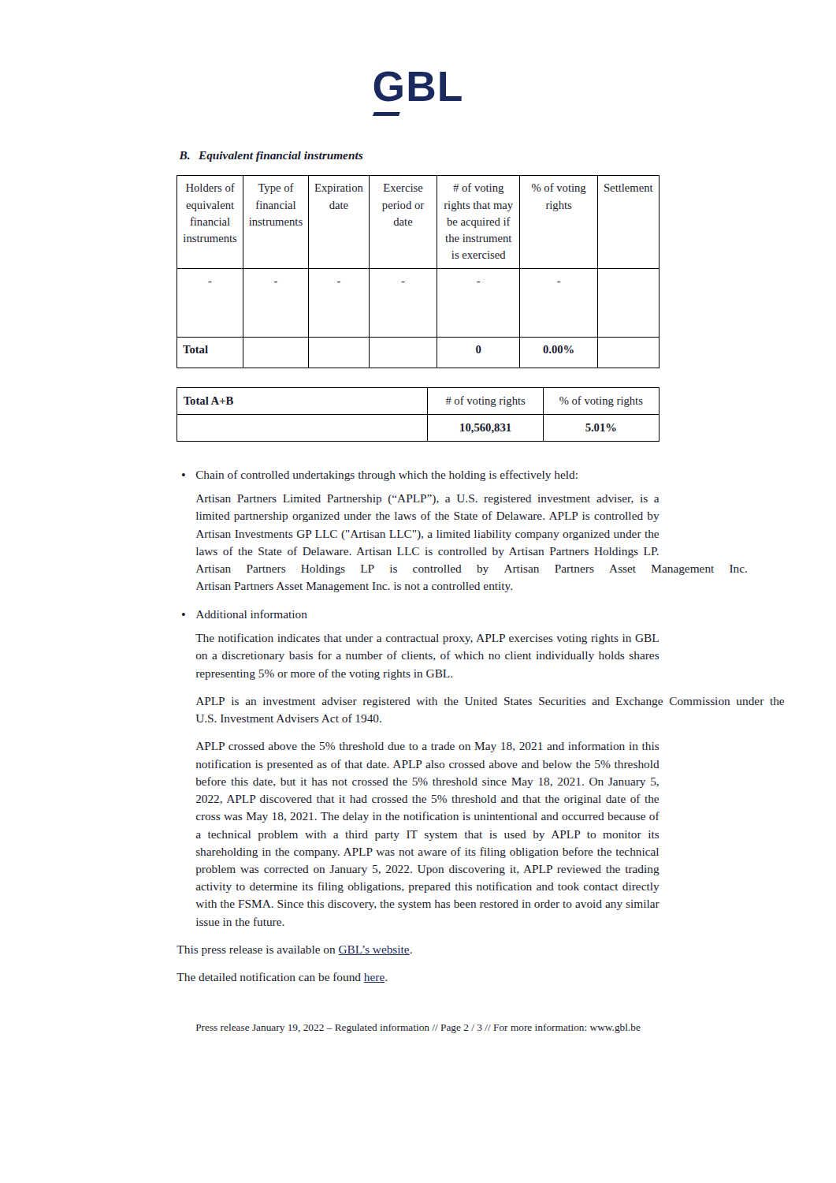GBL
B. Equivalent financial instruments
| Holders of equivalent financial instruments | Type of financial instruments | Expiration date | Exercise period or date | # of voting rights that may be acquired if the instrument is exercised | % of voting rights | Settlement |
| --- | --- | --- | --- | --- | --- | --- |
| - | - | - | - | - | - | |
| Total | | | | 0 | 0.00% | |
| Total A+B | # of voting rights | % of voting rights |
| | 10,560,831 | 5.01% |
Chain of controlled undertakings through which the holding is effectively held:
Artisan Partners Limited Partnership (“APLP”), a U.S. registered investment adviser, is a limited partnership organized under the laws of the State of Delaware. APLP is controlled by Artisan Investments GP LLC ("Artisan LLC"), a limited liability company organized under the laws of the State of Delaware. Artisan LLC is controlled by Artisan Partners Holdings LP. Artisan Partners Holdings LP is controlled by Artisan Partners Asset Management Inc. Artisan Partners Asset Management Inc. is not a controlled entity.
Additional information
The notification indicates that under a contractual proxy, APLP exercises voting rights in GBL on a discretionary basis for a number of clients, of which no client individually holds shares representing 5% or more of the voting rights in GBL.
APLP is an investment adviser registered with the United States Securities and Exchange Commission under the U.S. Investment Advisers Act of 1940.
APLP crossed above the 5% threshold due to a trade on May 18, 2021 and information in this notification is presented as of that date. APLP also crossed above and below the 5% threshold before this date, but it has not crossed the 5% threshold since May 18, 2021. On January 5, 2022, APLP discovered that it had crossed the 5% threshold and that the original date of the cross was May 18, 2021. The delay in the notification is unintentional and occurred because of a technical problem with a third party IT system that is used by APLP to monitor its shareholding in the company. APLP was not aware of its filing obligation before the technical problem was corrected on January 5, 2022. Upon discovering it, APLP reviewed the trading activity to determine its filing obligations, prepared this notification and took contact directly with the FSMA. Since this discovery, the system has been restored in order to avoid any similar issue in the future.
This press release is available on GBL’s website.
The detailed notification can be found here.
Press release January 19, 2022 – Regulated information // Page 2 / 3 // For more information: www.gbl.be